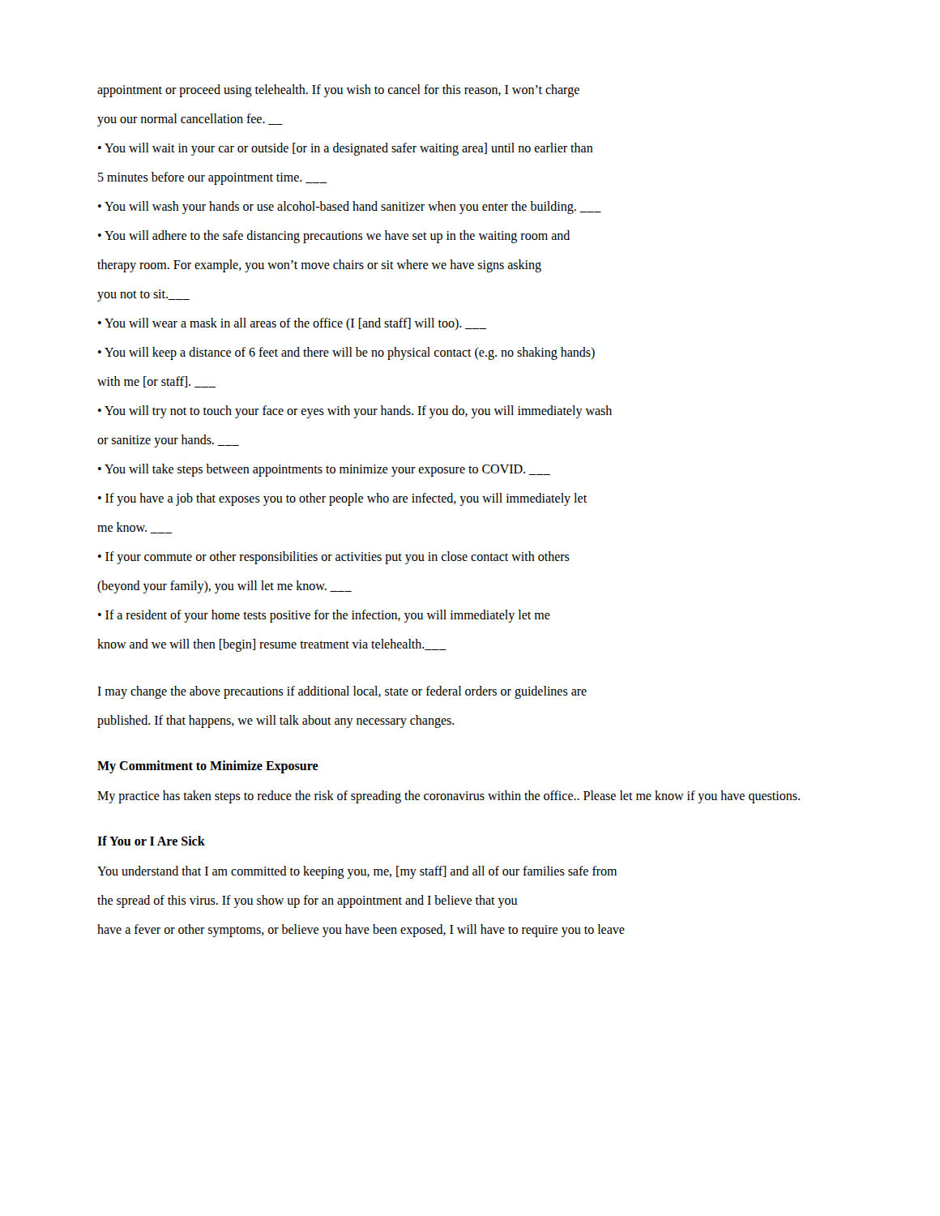appointment or proceed using telehealth. If you wish to cancel for this reason, I won’t charge
you our normal cancellation fee. __
• You will wait in your car or outside [or in a designated safer waiting area] until no earlier than
5 minutes before our appointment time. ___
• You will wash your hands or use alcohol-based hand sanitizer when you enter the building. ___
• You will adhere to the safe distancing precautions we have set up in the waiting room and
therapy room. For example, you won’t move chairs or sit where we have signs asking
you not to sit.___
• You will wear a mask in all areas of the office (I [and staff] will too). ___
• You will keep a distance of 6 feet and there will be no physical contact (e.g. no shaking hands)
with me [or staff]. ___
• You will try not to touch your face or eyes with your hands. If you do, you will immediately wash
or sanitize your hands. ___
• You will take steps between appointments to minimize your exposure to COVID. ___
• If you have a job that exposes you to other people who are infected, you will immediately let
me know. ___
• If your commute or other responsibilities or activities put you in close contact with others
(beyond your family), you will let me know. ___
• If a resident of your home tests positive for the infection, you will immediately let me
know and we will then [begin] resume treatment via telehealth.___
I may change the above precautions if additional local, state or federal orders or guidelines are
published. If that happens, we will talk about any necessary changes.
My Commitment to Minimize Exposure
My practice has taken steps to reduce the risk of spreading the coronavirus within the office.. Please let me know if you have questions.
If You or I Are Sick
You understand that I am committed to keeping you, me, [my staff] and all of our families safe from
the spread of this virus. If you show up for an appointment and I believe that you
have a fever or other symptoms, or believe you have been exposed, I will have to require you to leave